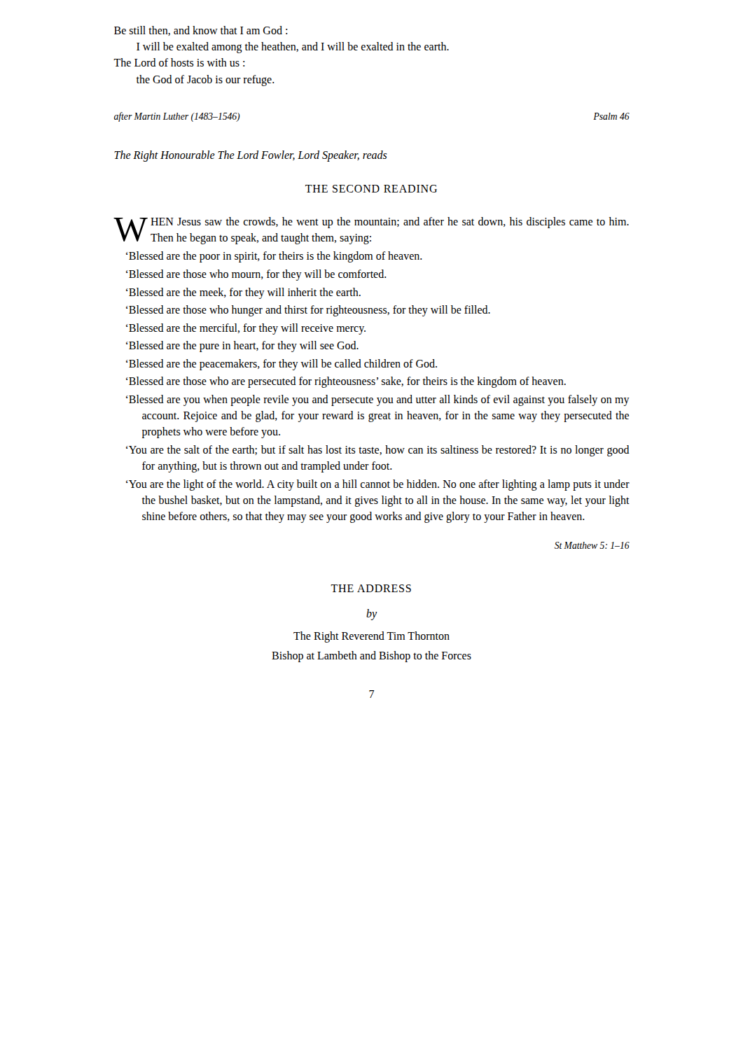Be still then, and know that I am God :
I will be exalted among the heathen, and I will be exalted in the earth.
The Lord of hosts is with us :
the God of Jacob is our refuge.
after Martin Luther (1483–1546) Psalm 46
The Right Honourable The Lord Fowler, Lord Speaker, reads
THE SECOND READING
WHEN Jesus saw the crowds, he went up the mountain; and after he sat down, his disciples came to him. Then he began to speak, and taught them, saying:
‘Blessed are the poor in spirit, for theirs is the kingdom of heaven.
‘Blessed are those who mourn, for they will be comforted.
‘Blessed are the meek, for they will inherit the earth.
‘Blessed are those who hunger and thirst for righteousness, for they will be filled.
‘Blessed are the merciful, for they will receive mercy.
‘Blessed are the pure in heart, for they will see God.
‘Blessed are the peacemakers, for they will be called children of God.
‘Blessed are those who are persecuted for righteousness’ sake, for theirs is the kingdom of heaven.
‘Blessed are you when people revile you and persecute you and utter all kinds of evil against you falsely on my account. Rejoice and be glad, for your reward is great in heaven, for in the same way they persecuted the prophets who were before you.
‘You are the salt of the earth; but if salt has lost its taste, how can its saltiness be restored? It is no longer good for anything, but is thrown out and trampled under foot.
‘You are the light of the world. A city built on a hill cannot be hidden. No one after lighting a lamp puts it under the bushel basket, but on the lampstand, and it gives light to all in the house. In the same way, let your light shine before others, so that they may see your good works and give glory to your Father in heaven.
St Matthew 5: 1–16
THE ADDRESS
by
The Right Reverend Tim Thornton
Bishop at Lambeth and Bishop to the Forces
7